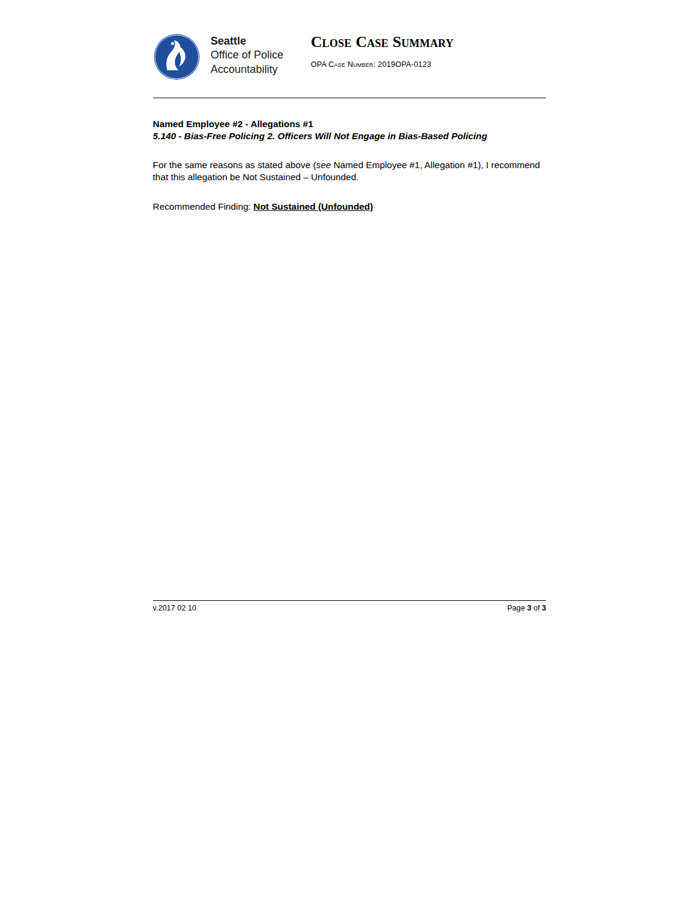Seattle
Office of Police
Accountability
Close Case Summary
OPA Case Number: 2019OPA-0123
Named Employee #2 - Allegations #1
5.140 - Bias-Free Policing 2. Officers Will Not Engage in Bias-Based Policing
For the same reasons as stated above (see Named Employee #1, Allegation #1), I recommend that this allegation be Not Sustained – Unfounded.
Recommended Finding: Not Sustained (Unfounded)
v.2017 02 10
Page 3 of 3